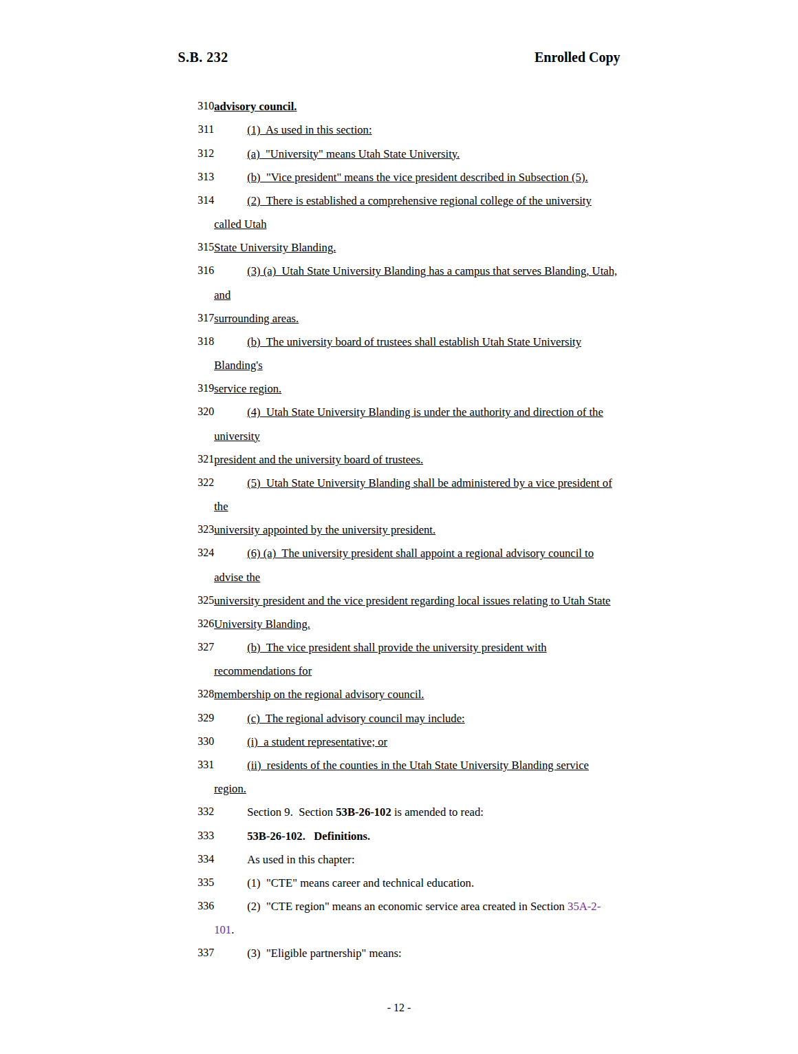S.B. 232 Enrolled Copy
| 310 | advisory council. |
| 311 | (1) As used in this section: |
| 312 | (a) "University" means Utah State University. |
| 313 | (b) "Vice president" means the vice president described in Subsection (5). |
| 314 | (2) There is established a comprehensive regional college of the university called Utah |
| 315 | State University Blanding. |
| 316 | (3) (a) Utah State University Blanding has a campus that serves Blanding, Utah, and |
| 317 | surrounding areas. |
| 318 | (b) The university board of trustees shall establish Utah State University Blanding's |
| 319 | service region. |
| 320 | (4) Utah State University Blanding is under the authority and direction of the university |
| 321 | president and the university board of trustees. |
| 322 | (5) Utah State University Blanding shall be administered by a vice president of the |
| 323 | university appointed by the university president. |
| 324 | (6) (a) The university president shall appoint a regional advisory council to advise the |
| 325 | university president and the vice president regarding local issues relating to Utah State |
| 326 | University Blanding. |
| 327 | (b) The vice president shall provide the university president with recommendations for |
| 328 | membership on the regional advisory council. |
| 329 | (c) The regional advisory council may include: |
| 330 | (i) a student representative; or |
| 331 | (ii) residents of the counties in the Utah State University Blanding service region. |
| 332 | Section 9. Section 53B-26-102 is amended to read: |
| 333 | 53B-26-102. Definitions. |
| 334 | As used in this chapter: |
| 335 | (1) "CTE" means career and technical education. |
| 336 | (2) "CTE region" means an economic service area created in Section 35A-2-101 . |
| 337 | (3) "Eligible partnership" means: |
- 12 -